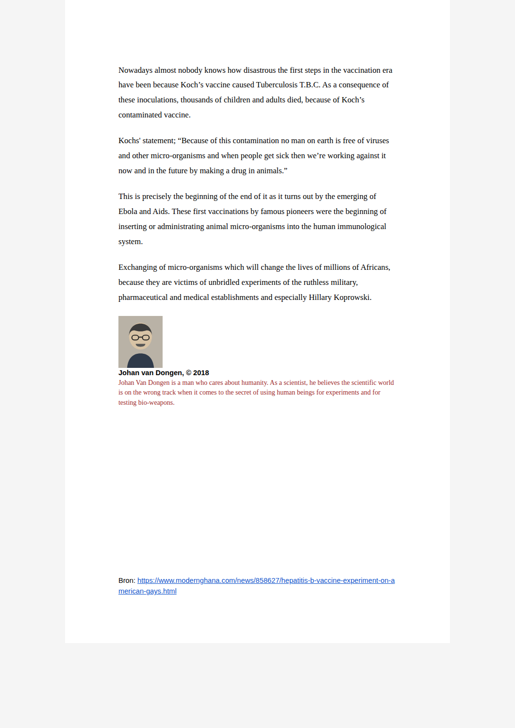Nowadays almost nobody knows how disastrous the first steps in the vaccination era have been because Koch’s vaccine caused Tuberculosis T.B.C. As a consequence of these inoculations, thousands of children and adults died, because of Koch’s contaminated vaccine.
Kochs' statement; “Because of this contamination no man on earth is free of viruses and other micro-organisms and when people get sick then we’re working against it now and in the future by making a drug in animals.”
This is precisely the beginning of the end of it as it turns out by the emerging of Ebola and Aids. These first vaccinations by famous pioneers were the beginning of inserting or administrating animal micro-organisms into the human immunological system.
Exchanging of micro-organisms which will change the lives of millions of Africans, because they are victims of unbridled experiments of the ruthless military, pharmaceutical and medical establishments and especially Hillary Koprowski.
Johan van Dongen, © 2018
Johan Van Dongen is a man who cares about humanity. As a scientist, he believes the scientific world is on the wrong track when it comes to the secret of using human beings for experiments and for testing bio-weapons.
Bron: https://www.modernghana.com/news/858627/hepatitis-b-vaccine-experiment-on-american-gays.html